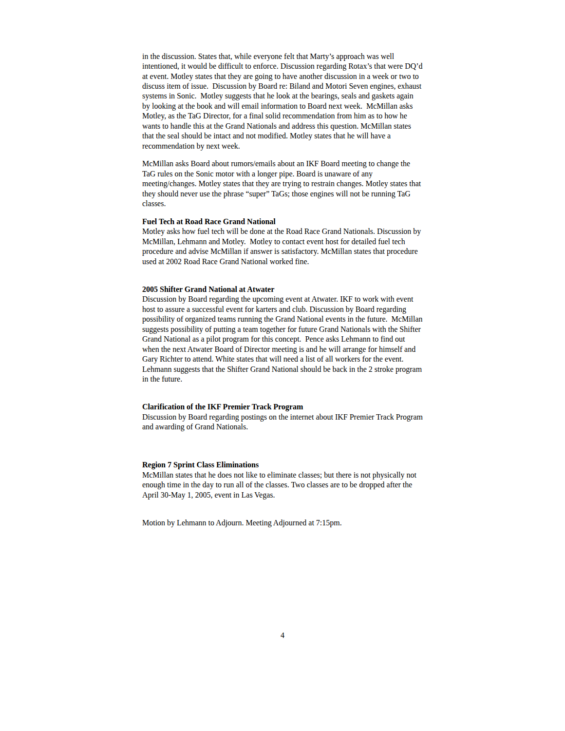in the discussion. States that, while everyone felt that Marty’s approach was well intentioned, it would be difficult to enforce. Discussion regarding Rotax’s that were DQ’d at event. Motley states that they are going to have another discussion in a week or two to discuss item of issue. Discussion by Board re: Biland and Motori Seven engines, exhaust systems in Sonic. Motley suggests that he look at the bearings, seals and gaskets again by looking at the book and will email information to Board next week. McMillan asks Motley, as the TaG Director, for a final solid recommendation from him as to how he wants to handle this at the Grand Nationals and address this question. McMillan states that the seal should be intact and not modified. Motley states that he will have a recommendation by next week.
McMillan asks Board about rumors/emails about an IKF Board meeting to change the TaG rules on the Sonic motor with a longer pipe. Board is unaware of any meeting/changes. Motley states that they are trying to restrain changes. Motley states that they should never use the phrase “super” TaGs; those engines will not be running TaG classes.
Fuel Tech at Road Race Grand National
Motley asks how fuel tech will be done at the Road Race Grand Nationals. Discussion by McMillan, Lehmann and Motley. Motley to contact event host for detailed fuel tech procedure and advise McMillan if answer is satisfactory. McMillan states that procedure used at 2002 Road Race Grand National worked fine.
2005 Shifter Grand National at Atwater
Discussion by Board regarding the upcoming event at Atwater. IKF to work with event host to assure a successful event for karters and club. Discussion by Board regarding possibility of organized teams running the Grand National events in the future. McMillan suggests possibility of putting a team together for future Grand Nationals with the Shifter Grand National as a pilot program for this concept. Pence asks Lehmann to find out when the next Atwater Board of Director meeting is and he will arrange for himself and Gary Richter to attend. White states that will need a list of all workers for the event. Lehmann suggests that the Shifter Grand National should be back in the 2 stroke program in the future.
Clarification of the IKF Premier Track Program
Discussion by Board regarding postings on the internet about IKF Premier Track Program and awarding of Grand Nationals.
Region 7 Sprint Class Eliminations
McMillan states that he does not like to eliminate classes; but there is not physically not enough time in the day to run all of the classes. Two classes are to be dropped after the April 30-May 1, 2005, event in Las Vegas.
Motion by Lehmann to Adjourn. Meeting Adjourned at 7:15pm.
4